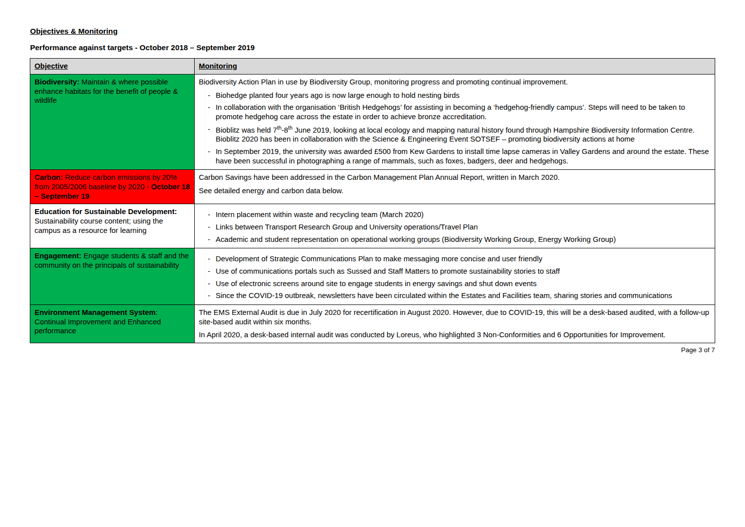Objectives & Monitoring
Performance against targets - October 2018 – September 2019
| Objective | Monitoring |
| --- | --- |
| Biodiversity: Maintain & where possible enhance habitats for the benefit of people & wildlife | Biodiversity Action Plan in use by Biodiversity Group, monitoring progress and promoting continual improvement. Biohedge planted four years ago is now large enough to hold nesting birds In collaboration with the organisation ‘British Hedgehogs’ for assisting in becoming a ‘hedgehog-friendly campus’. Steps will need to be taken to promote hedgehog care across the estate in order to achieve bronze accreditation. Bioblitz was held 7 th -8 th June 2019, looking at local ecology and mapping natural history found through Hampshire Biodiversity Information Centre. Bioblitz 2020 has been in collaboration with the Science & Engineering Event SOTSEF – promoting biodiversity actions at home In September 2019, the university was awarded £500 from Kew Gardens to install time lapse cameras in Valley Gardens and around the estate. These have been successful in photographing a range of mammals, such as foxes, badgers, deer and hedgehogs. |
| Carbon: Reduce carbon emissions by 20% from 2005/2006 baseline by 2020 - October 18 – September 19 | Carbon Savings have been addressed in the Carbon Management Plan Annual Report, written in March 2020. See detailed energy and carbon data below. |
| Education for Sustainable Development: Sustainability course content; using the campus as a resource for learning | Intern placement within waste and recycling team (March 2020) Links between Transport Research Group and University operations/Travel Plan Academic and student representation on operational working groups (Biodiversity Working Group, Energy Working Group) |
| Engagement: Engage students & staff and the community on the principals of sustainability | Development of Strategic Communications Plan to make messaging more concise and user friendly Use of communications portals such as Sussed and Staff Matters to promote sustainability stories to staff Use of electronic screens around site to engage students in energy savings and shut down events Since the COVID-19 outbreak, newsletters have been circulated within the Estates and Facilities team, sharing stories and communications |
| Environment Management System : Continual Improvement and Enhanced performance | The EMS External Audit is due in July 2020 for recertification in August 2020. However, due to COVID-19, this will be a desk-based audited, with a follow-up site-based audit within six months. In April 2020, a desk-based internal audit was conducted by Loreus, who highlighted 3 Non-Conformities and 6 Opportunities for Improvement. |
Page 3 of 7